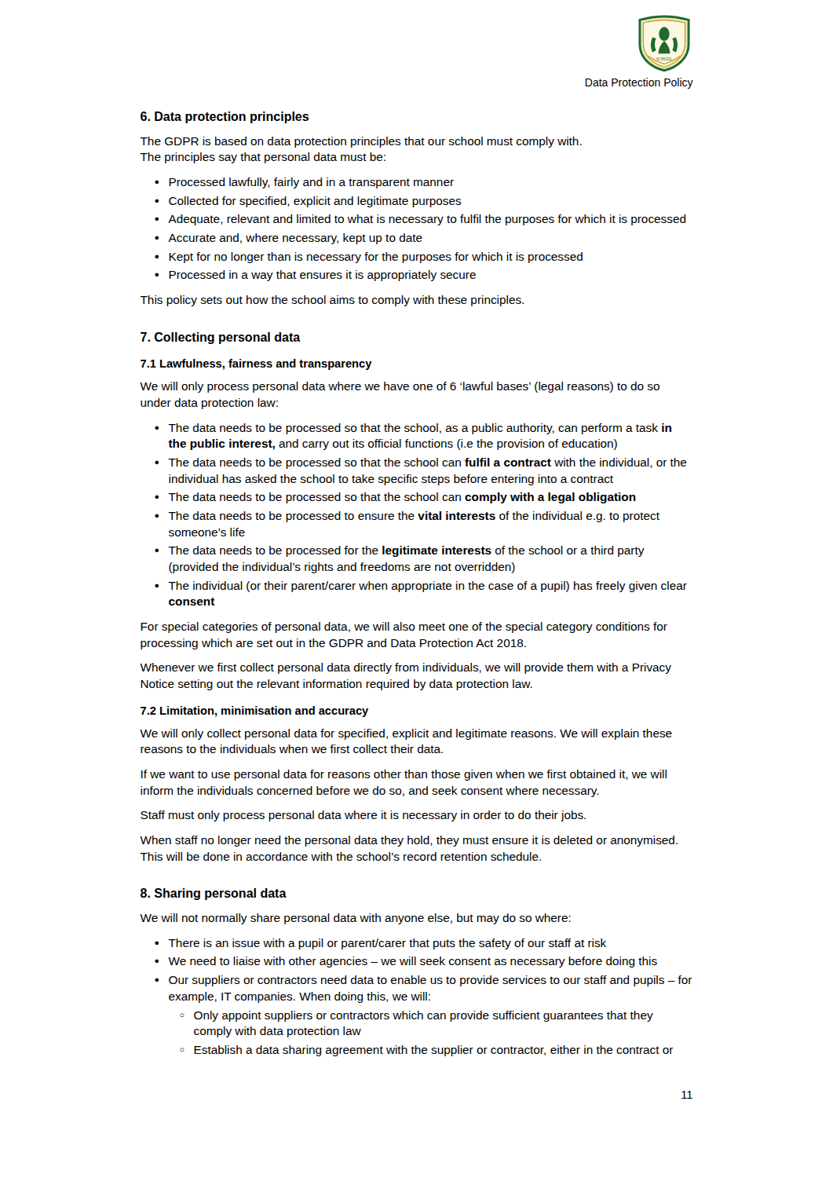SCHOOL
Data Protection Policy
6. Data protection principles
The GDPR is based on data protection principles that our school must comply with.
The principles say that personal data must be:
Processed lawfully, fairly and in a transparent manner
Collected for specified, explicit and legitimate purposes
Adequate, relevant and limited to what is necessary to fulfil the purposes for which it is processed
Accurate and, where necessary, kept up to date
Kept for no longer than is necessary for the purposes for which it is processed
Processed in a way that ensures it is appropriately secure
This policy sets out how the school aims to comply with these principles.
7. Collecting personal data
7.1 Lawfulness, fairness and transparency
We will only process personal data where we have one of 6 ‘lawful bases’ (legal reasons) to do so under data protection law:
The data needs to be processed so that the school, as a public authority, can perform a task in the public interest, and carry out its official functions (i.e the provision of education)
The data needs to be processed so that the school can fulfil a contract with the individual, or the individual has asked the school to take specific steps before entering into a contract
The data needs to be processed so that the school can comply with a legal obligation
The data needs to be processed to ensure the vital interests of the individual e.g. to protect someone’s life
The data needs to be processed for the legitimate interests of the school or a third party (provided the individual’s rights and freedoms are not overridden)
The individual (or their parent/carer when appropriate in the case of a pupil) has freely given clear consent
For special categories of personal data, we will also meet one of the special category conditions for processing which are set out in the GDPR and Data Protection Act 2018.
Whenever we first collect personal data directly from individuals, we will provide them with a Privacy Notice setting out the relevant information required by data protection law.
7.2 Limitation, minimisation and accuracy
We will only collect personal data for specified, explicit and legitimate reasons. We will explain these reasons to the individuals when we first collect their data.
If we want to use personal data for reasons other than those given when we first obtained it, we will inform the individuals concerned before we do so, and seek consent where necessary.
Staff must only process personal data where it is necessary in order to do their jobs.
When staff no longer need the personal data they hold, they must ensure it is deleted or anonymised. This will be done in accordance with the school’s record retention schedule.
8. Sharing personal data
We will not normally share personal data with anyone else, but may do so where:
There is an issue with a pupil or parent/carer that puts the safety of our staff at risk
We need to liaise with other agencies – we will seek consent as necessary before doing this
Our suppliers or contractors need data to enable us to provide services to our staff and pupils – for example, IT companies. When doing this, we will:
Only appoint suppliers or contractors which can provide sufficient guarantees that they comply with data protection law
Establish a data sharing agreement with the supplier or contractor, either in the contract or
11